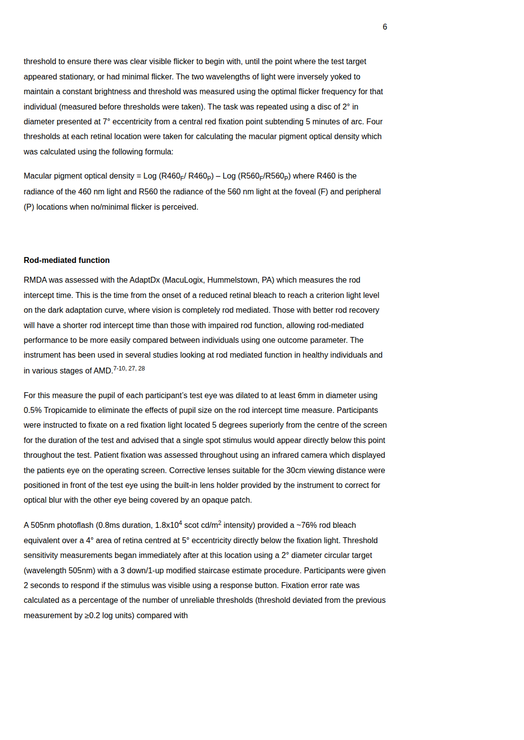6
threshold to ensure there was clear visible flicker to begin with, until the point where the test target appeared stationary, or had minimal flicker. The two wavelengths of light were inversely yoked to maintain a constant brightness and threshold was measured using the optimal flicker frequency for that individual (measured before thresholds were taken). The task was repeated using a disc of 2° in diameter presented at 7° eccentricity from a central red fixation point subtending 5 minutes of arc. Four thresholds at each retinal location were taken for calculating the macular pigment optical density which was calculated using the following formula:
Macular pigment optical density = Log (R460F/ R460P) – Log (R560F/R560P) where R460 is the radiance of the 460 nm light and R560 the radiance of the 560 nm light at the foveal (F) and peripheral (P) locations when no/minimal flicker is perceived.
Rod-mediated function
RMDA was assessed with the AdaptDx (MacuLogix, Hummelstown, PA) which measures the rod intercept time. This is the time from the onset of a reduced retinal bleach to reach a criterion light level on the dark adaptation curve, where vision is completely rod mediated. Those with better rod recovery will have a shorter rod intercept time than those with impaired rod function, allowing rod-mediated performance to be more easily compared between individuals using one outcome parameter. The instrument has been used in several studies looking at rod mediated function in healthy individuals and in various stages of AMD.7-10, 27, 28
For this measure the pupil of each participant’s test eye was dilated to at least 6mm in diameter using 0.5% Tropicamide to eliminate the effects of pupil size on the rod intercept time measure. Participants were instructed to fixate on a red fixation light located 5 degrees superiorly from the centre of the screen for the duration of the test and advised that a single spot stimulus would appear directly below this point throughout the test. Patient fixation was assessed throughout using an infrared camera which displayed the patients eye on the operating screen. Corrective lenses suitable for the 30cm viewing distance were positioned in front of the test eye using the built-in lens holder provided by the instrument to correct for optical blur with the other eye being covered by an opaque patch.
A 505nm photoflash (0.8ms duration, 1.8x104 scot cd/m2 intensity) provided a ~76% rod bleach equivalent over a 4° area of retina centred at 5° eccentricity directly below the fixation light. Threshold sensitivity measurements began immediately after at this location using a 2° diameter circular target (wavelength 505nm) with a 3 down/1-up modified staircase estimate procedure. Participants were given 2 seconds to respond if the stimulus was visible using a response button. Fixation error rate was calculated as a percentage of the number of unreliable thresholds (threshold deviated from the previous measurement by ≥0.2 log units) compared with